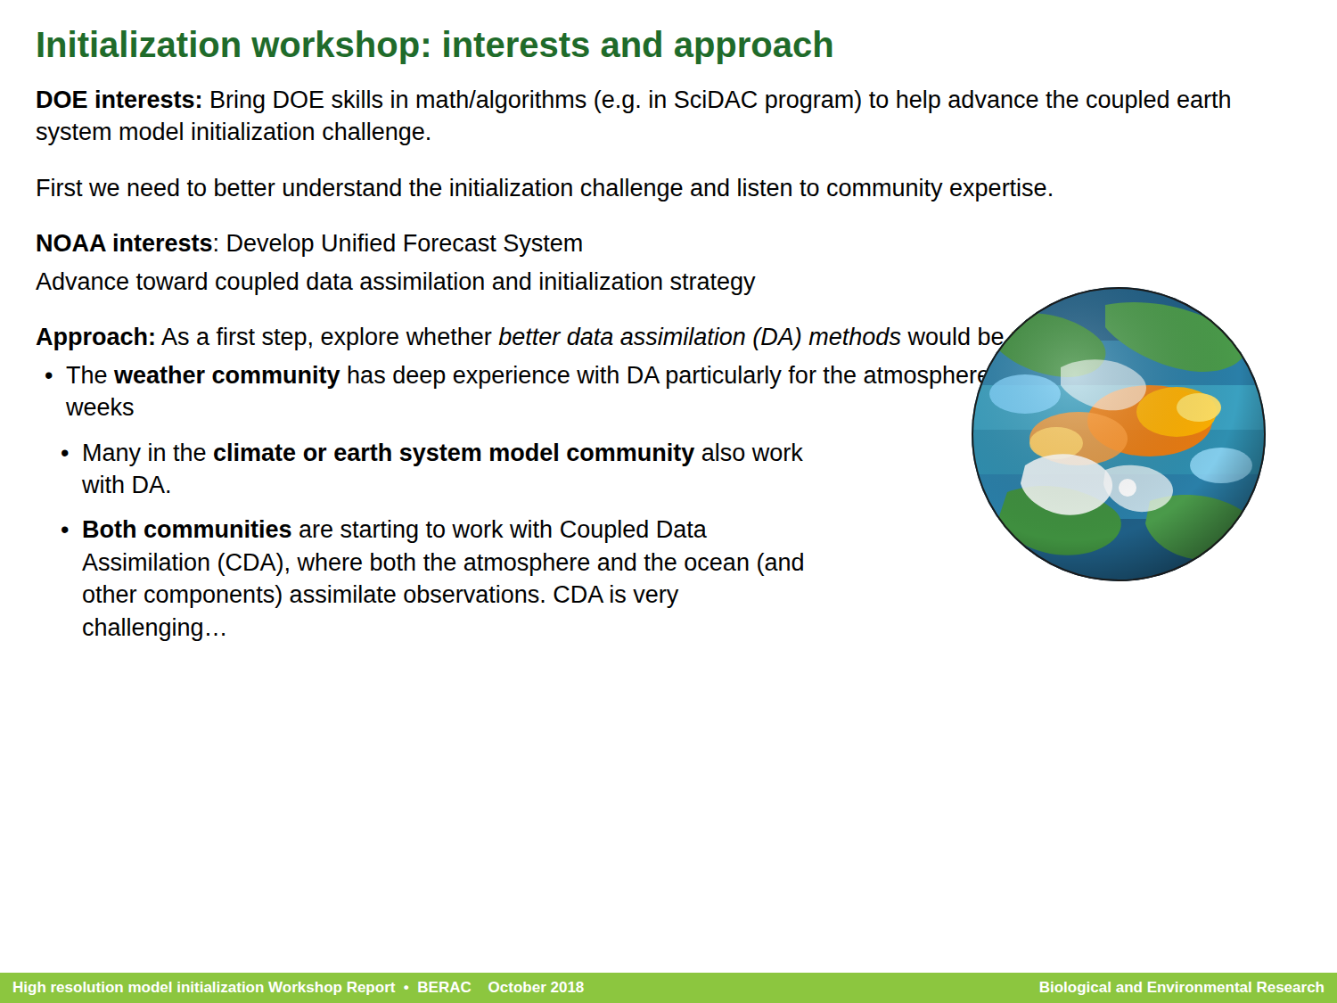Initialization workshop: interests and approach
DOE interests: Bring DOE skills in math/algorithms (e.g. in SciDAC program) to help advance the coupled earth system model initialization challenge.
First we need to better understand the initialization challenge and listen to community expertise.
NOAA interests: Develop Unified Forecast System
Advance toward coupled data assimilation and initialization strategy
Approach: As a first step, explore whether better data assimilation (DA) methods would be path forward.
The weather community has deep experience with DA particularly for the atmosphere, with focus on days-to-weeks
Many in the climate or earth system model community also work with DA.
Both communities are starting to work with Coupled Data Assimilation (CDA), where both the atmosphere and the ocean (and other components) assimilate observations. CDA is very challenging…
5
High resolution model initialization Workshop Report • BERAC October 2018
Biological and Environmental Research